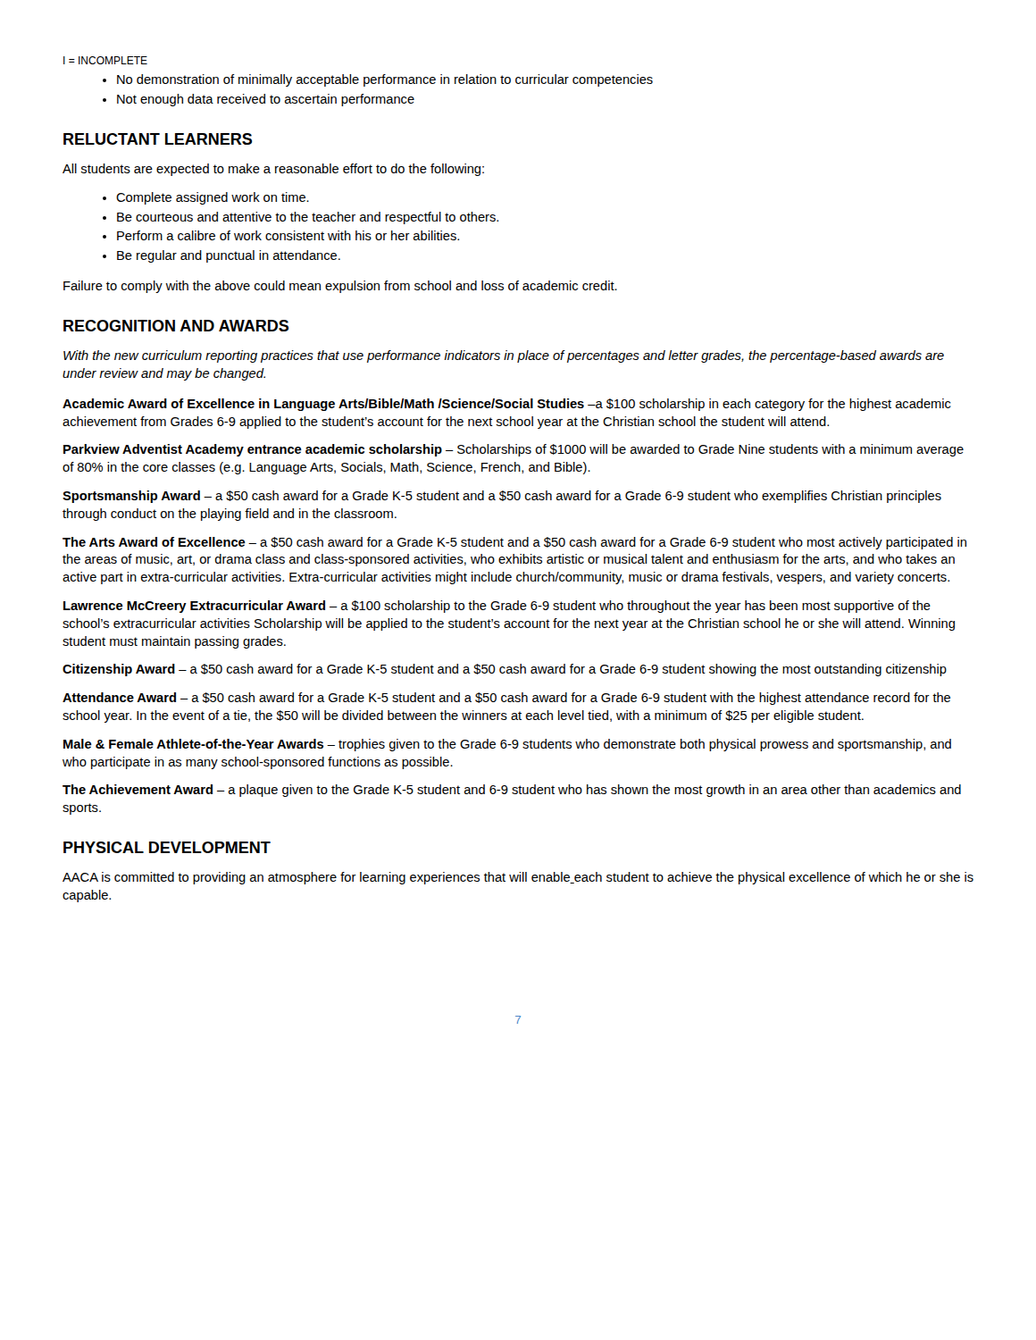I = INCOMPLETE
No demonstration of minimally acceptable performance in relation to curricular competencies
Not enough data received to ascertain performance
RELUCTANT LEARNERS
All students are expected to make a reasonable effort to do the following:
Complete assigned work on time.
Be courteous and attentive to the teacher and respectful to others.
Perform a calibre of work consistent with his or her abilities.
Be regular and punctual in attendance.
Failure to comply with the above could mean expulsion from school and loss of academic credit.
RECOGNITION AND AWARDS
With the new curriculum reporting practices that use performance indicators in place of percentages and letter grades, the percentage-based awards are under review and may be changed.
Academic Award of Excellence in Language Arts/Bible/Math /Science/Social Studies –a $100 scholarship in each category for the highest academic achievement from Grades 6-9 applied to the student’s account for the next school year at the Christian school the student will attend.
Parkview Adventist Academy entrance academic scholarship – Scholarships of $1000 will be awarded to Grade Nine students with a minimum average of 80% in the core classes (e.g. Language Arts, Socials, Math, Science, French, and Bible).
Sportsmanship Award – a $50 cash award for a Grade K-5 student and a $50 cash award for a Grade 6-9 student who exemplifies Christian principles through conduct on the playing field and in the classroom.
The Arts Award of Excellence – a $50 cash award for a Grade K-5 student and a $50 cash award for a Grade 6-9 student who most actively participated in the areas of music, art, or drama class and class-sponsored activities, who exhibits artistic or musical talent and enthusiasm for the arts, and who takes an active part in extra-curricular activities. Extra-curricular activities might include church/community, music or drama festivals, vespers, and variety concerts.
Lawrence McCreery Extracurricular Award – a $100 scholarship to the Grade 6-9 student who throughout the year has been most supportive of the school’s extracurricular activities Scholarship will be applied to the student’s account for the next year at the Christian school he or she will attend. Winning student must maintain passing grades.
Citizenship Award – a $50 cash award for a Grade K-5 student and a $50 cash award for a Grade 6-9 student showing the most outstanding citizenship
Attendance Award – a $50 cash award for a Grade K-5 student and a $50 cash award for a Grade 6-9 student with the highest attendance record for the school year. In the event of a tie, the $50 will be divided between the winners at each level tied, with a minimum of $25 per eligible student.
Male & Female Athlete-of-the-Year Awards – trophies given to the Grade 6-9 students who demonstrate both physical prowess and sportsmanship, and who participate in as many school-sponsored functions as possible.
The Achievement Award – a plaque given to the Grade K-5 student and 6-9 student who has shown the most growth in an area other than academics and sports.
PHYSICAL DEVELOPMENT
AACA is committed to providing an atmosphere for learning experiences that will enable each student to achieve the physical excellence of which he or she is capable.
7